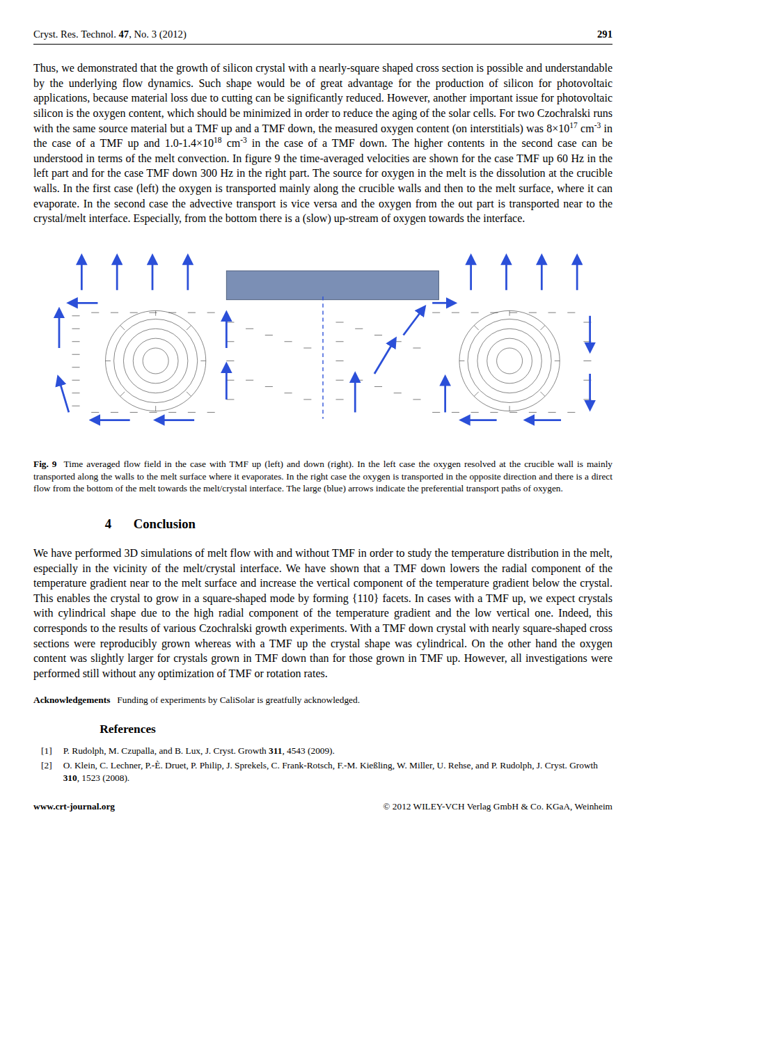Cryst. Res. Technol. 47, No. 3 (2012) 291
Thus, we demonstrated that the growth of silicon crystal with a nearly-square shaped cross section is possible and understandable by the underlying flow dynamics. Such shape would be of great advantage for the production of silicon for photovoltaic applications, because material loss due to cutting can be significantly reduced. However, another important issue for photovoltaic silicon is the oxygen content, which should be minimized in order to reduce the aging of the solar cells. For two Czochralski runs with the same source material but a TMF up and a TMF down, the measured oxygen content (on interstitials) was 8×1017 cm-3 in the case of a TMF up and 1.0-1.4×1018 cm-3 in the case of a TMF down. The higher contents in the second case can be understood in terms of the melt convection. In figure 9 the time-averaged velocities are shown for the case TMF up 60 Hz in the left part and for the case TMF down 300 Hz in the right part. The source for oxygen in the melt is the dissolution at the crucible walls. In the first case (left) the oxygen is transported mainly along the crucible walls and then to the melt surface, where it can evaporate. In the second case the advective transport is vice versa and the oxygen from the out part is transported near to the crystal/melt interface. Especially, from the bottom there is a (slow) up-stream of oxygen towards the interface.
Fig. 9 Time averaged flow field in the case with TMF up (left) and down (right). In the left case the oxygen resolved at the crucible wall is mainly transported along the walls to the melt surface where it evaporates. In the right case the oxygen is transported in the opposite direction and there is a direct flow from the bottom of the melt towards the melt/crystal interface. The large (blue) arrows indicate the preferential transport paths of oxygen.
4 Conclusion
We have performed 3D simulations of melt flow with and without TMF in order to study the temperature distribution in the melt, especially in the vicinity of the melt/crystal interface. We have shown that a TMF down lowers the radial component of the temperature gradient near to the melt surface and increase the vertical component of the temperature gradient below the crystal. This enables the crystal to grow in a square-shaped mode by forming {110} facets. In cases with a TMF up, we expect crystals with cylindrical shape due to the high radial component of the temperature gradient and the low vertical one. Indeed, this corresponds to the results of various Czochralski growth experiments. With a TMF down crystal with nearly square-shaped cross sections were reproducibly grown whereas with a TMF up the crystal shape was cylindrical. On the other hand the oxygen content was slightly larger for crystals grown in TMF down than for those grown in TMF up. However, all investigations were performed still without any optimization of TMF or rotation rates.
Acknowledgements Funding of experiments by CaliSolar is greatfully acknowledged.
References
[1] P. Rudolph, M. Czupalla, and B. Lux, J. Cryst. Growth 311, 4543 (2009).
[2] O. Klein, C. Lechner, P.-È. Druet, P. Philip, J. Sprekels, C. Frank-Rotsch, F.-M. Kießling, W. Miller, U. Rehse, and P. Rudolph, J. Cryst. Growth 310, 1523 (2008).
www.crt-journal.org © 2012 WILEY-VCH Verlag GmbH & Co. KGaA, Weinheim